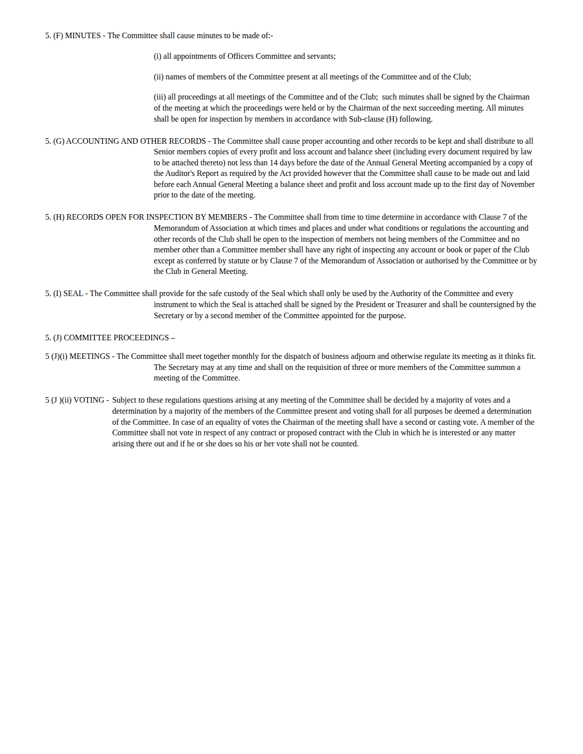5. (F) MINUTES - The Committee shall cause minutes to be made of:-
(i) all appointments of Officers Committee and servants;
(ii) names of members of the Committee present at all meetings of the Committee and of the Club;
(iii) all proceedings at all meetings of the Committee and of the Club; such minutes shall be signed by the Chairman of the meeting at which the proceedings were held or by the Chairman of the next succeeding meeting. All minutes shall be open for inspection by members in accordance with Sub-clause (H) following.
5. (G) ACCOUNTING AND OTHER RECORDS - The Committee shall cause proper accounting and other records to be kept and shall distribute to all Senior members copies of every profit and loss account and balance sheet (including every document required by law to be attached thereto) not less than 14 days before the date of the Annual General Meeting accompanied by a copy of the Auditor's Report as required by the Act provided however that the Committee shall cause to be made out and laid before each Annual General Meeting a balance sheet and profit and loss account made up to the first day of November prior to the date of the meeting.
5. (H) RECORDS OPEN FOR INSPECTION BY MEMBERS - The Committee shall from time to time determine in accordance with Clause 7 of the Memorandum of Association at which times and places and under what conditions or regulations the accounting and other records of the Club shall be open to the inspection of members not being members of the Committee and no member other than a Committee member shall have any right of inspecting any account or book or paper of the Club except as conferred by statute or by Clause 7 of the Memorandum of Association or authorised by the Committee or by the Club in General Meeting.
5. (I) SEAL - The Committee shall provide for the safe custody of the Seal which shall only be used by the Authority of the Committee and every instrument to which the Seal is attached shall be signed by the President or Treasurer and shall be countersigned by the Secretary or by a second member of the Committee appointed for the purpose.
5. (J) COMMITTEE PROCEEDINGS –
5 (J)(i) MEETINGS - The Committee shall meet together monthly for the dispatch of business adjourn and otherwise regulate its meeting as it thinks fit. The Secretary may at any time and shall on the requisition of three or more members of the Committee summon a meeting of the Committee.
5 (J )(ii) VOTING -
Subject to these regulations questions arising at any meeting of the Committee shall be decided by a majority of votes and a determination by a majority of the members of the Committee present and voting shall for all purposes be deemed a determination of the Committee. In case of an equality of votes the Chairman of the meeting shall have a second or casting vote. A member of the Committee shall not vote in respect of any contract or proposed contract with the Club in which he is interested or any matter arising there out and if he or she does so his or her vote shall not be counted.